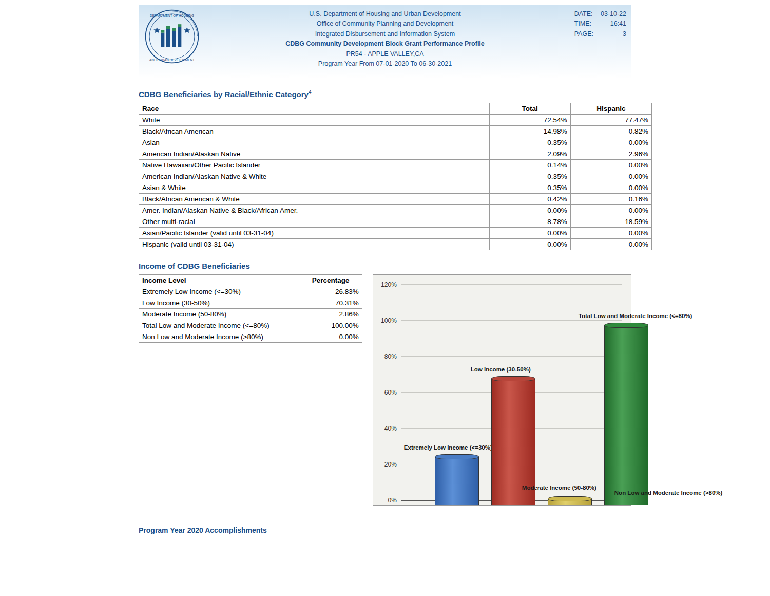DEPARTMENT OF HOUSING AND URBAN DEVELOPMENT
U.S. Department of Housing and Urban Development
Office of Community Planning and Development
Integrated Disbursement and Information System
CDBG Community Development Block Grant Performance Profile
PR54 - APPLE VALLEY,CA
Program Year From 07-01-2020 To 06-30-2021
| DATE: | 03-10-22 |
| TIME: | 16:41 |
| PAGE: | 3 |
CDBG Beneficiaries by Racial/Ethnic Category4
| Race | Total | Hispanic |
| --- | --- | --- |
| White | 72.54% | 77.47% |
| Black/African American | 14.98% | 0.82% |
| Asian | 0.35% | 0.00% |
| American Indian/Alaskan Native | 2.09% | 2.96% |
| Native Hawaiian/Other Pacific Islander | 0.14% | 0.00% |
| American Indian/Alaskan Native & White | 0.35% | 0.00% |
| Asian & White | 0.35% | 0.00% |
| Black/African American & White | 0.42% | 0.16% |
| Amer. Indian/Alaskan Native & Black/African Amer. | 0.00% | 0.00% |
| Other multi-racial | 8.78% | 18.59% |
| Asian/Pacific Islander (valid until 03-31-04) | 0.00% | 0.00% |
| Hispanic (valid until 03-31-04) | 0.00% | 0.00% |
Income of CDBG Beneficiaries
| Income Level | Percentage |
| --- | --- |
| Extremely Low Income (<=30%) | 26.83% |
| Low Income (30-50%) | 70.31% |
| Moderate Income (50-80%) | 2.86% |
| Total Low and Moderate Income (<=80%) | 100.00% |
| Non Low and Moderate Income (>80%) | 0.00% |
120%
100%
80%
60%
40%
20%
0%
Extremely Low Income (<=30%)
Low Income (30-50%)
Moderate Income (50-80%)
Total Low and Moderate Income (<=80%)
Non Low and Moderate Income (>80%)
Program Year 2020 Accomplishments